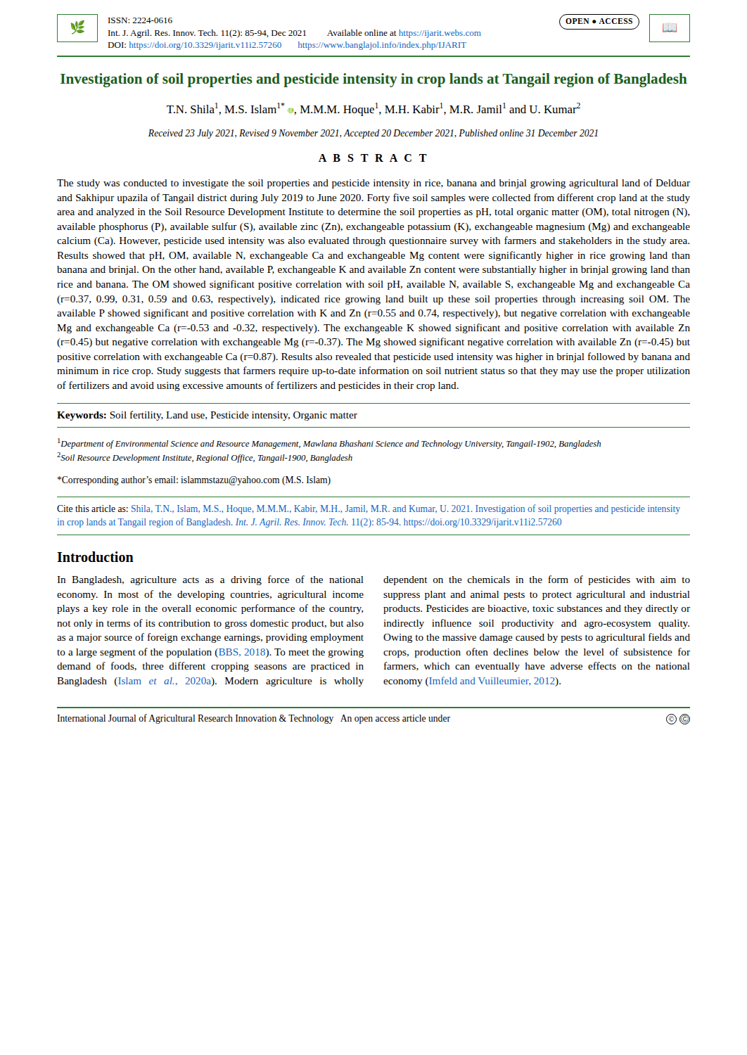🌿
ISSN: 2224-0616 Int. J. Agril. Res. Innov. Tech. 11(2): 85-94, Dec 2021 Available online at https://ijarit.webs.com DOI: https://doi.org/10.3329/ijarit.v11i2.57260 https://www.banglajol.info/index.php/IJARIT
OPEN ● ACCESS
📖
Investigation of soil properties and pesticide intensity in crop lands at Tangail region of Bangladesh
T.N. Shila1, M.S. Islam1* iD, M.M.M. Hoque1, M.H. Kabir1, M.R. Jamil1 and U. Kumar2
Received 23 July 2021, Revised 9 November 2021, Accepted 20 December 2021, Published online 31 December 2021
A B S T R A C T
The study was conducted to investigate the soil properties and pesticide intensity in rice, banana and brinjal growing agricultural land of Delduar and Sakhipur upazila of Tangail district during July 2019 to June 2020. Forty five soil samples were collected from different crop land at the study area and analyzed in the Soil Resource Development Institute to determine the soil properties as pH, total organic matter (OM), total nitrogen (N), available phosphorus (P), available sulfur (S), available zinc (Zn), exchangeable potassium (K), exchangeable magnesium (Mg) and exchangeable calcium (Ca). However, pesticide used intensity was also evaluated through questionnaire survey with farmers and stakeholders in the study area. Results showed that pH, OM, available N, exchangeable Ca and exchangeable Mg content were significantly higher in rice growing land than banana and brinjal. On the other hand, available P, exchangeable K and available Zn content were substantially higher in brinjal growing land than rice and banana. The OM showed significant positive correlation with soil pH, available N, available S, exchangeable Mg and exchangeable Ca (r=0.37, 0.99, 0.31, 0.59 and 0.63, respectively), indicated rice growing land built up these soil properties through increasing soil OM. The available P showed significant and positive correlation with K and Zn (r=0.55 and 0.74, respectively), but negative correlation with exchangeable Mg and exchangeable Ca (r=-0.53 and -0.32, respectively). The exchangeable K showed significant and positive correlation with available Zn (r=0.45) but negative correlation with exchangeable Mg (r=-0.37). The Mg showed significant negative correlation with available Zn (r=-0.45) but positive correlation with exchangeable Ca (r=0.87). Results also revealed that pesticide used intensity was higher in brinjal followed by banana and minimum in rice crop. Study suggests that farmers require up-to-date information on soil nutrient status so that they may use the proper utilization of fertilizers and avoid using excessive amounts of fertilizers and pesticides in their crop land.
Keywords: Soil fertility, Land use, Pesticide intensity, Organic matter
1Department of Environmental Science and Resource Management, Mawlana Bhashani Science and Technology University, Tangail-1902, Bangladesh
2Soil Resource Development Institute, Regional Office, Tangail-1900, Bangladesh
*Corresponding author’s email: islammstazu@yahoo.com (M.S. Islam)
Cite this article as: Shila, T.N., Islam, M.S., Hoque, M.M.M., Kabir, M.H., Jamil, M.R. and Kumar, U. 2021. Investigation of soil properties and pesticide intensity in crop lands at Tangail region of Bangladesh. Int. J. Agril. Res. Innov. Tech. 11(2): 85-94. https://doi.org/10.3329/ijarit.v11i2.57260
Introduction
In Bangladesh, agriculture acts as a driving force of the national economy. In most of the developing countries, agricultural income plays a key role in the overall economic performance of the country, not only in terms of its contribution to gross domestic product, but also as a major source of foreign exchange earnings, providing employment to a large segment of the population (BBS, 2018). To meet the growing demand of foods, three different cropping seasons are practiced in Bangladesh (Islam et al., 2020a). Modern agriculture is wholly dependent on the chemicals in the form of pesticides with aim to suppress plant and animal pests to protect agricultural and industrial products. Pesticides are bioactive, toxic substances and they directly or indirectly influence soil productivity and agro-ecosystem quality. Owing to the massive damage caused by pests to agricultural fields and crops, production often declines below the level of subsistence for farmers, which can eventually have adverse effects on the national economy (Imfeld and Vuilleumier, 2012).
International Journal of Agricultural Research Innovation & Technology An open access article under ©Ⓒ